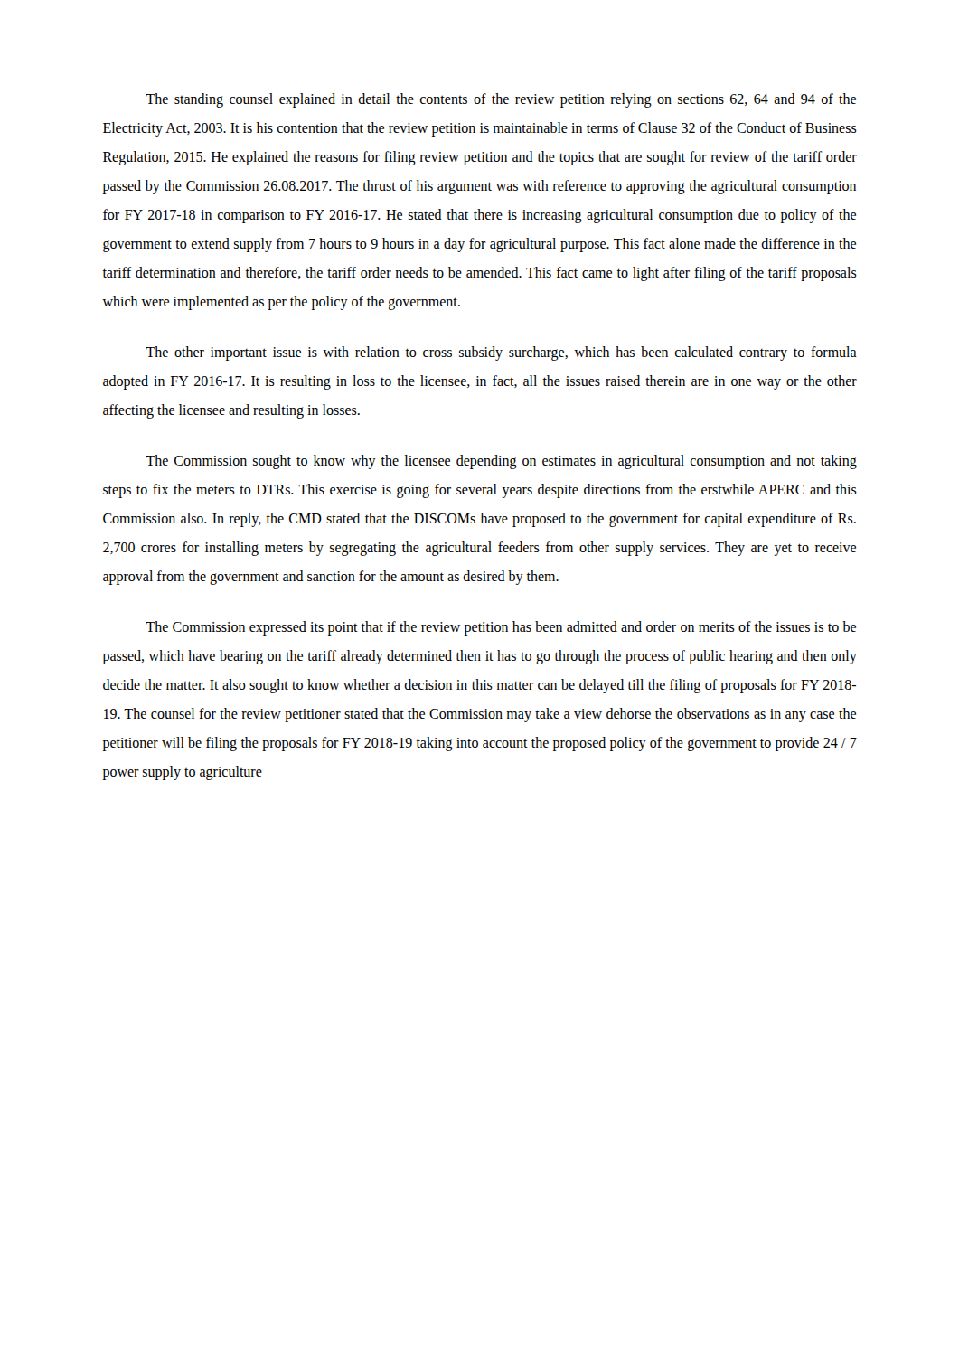The standing counsel explained in detail the contents of the review petition relying on sections 62, 64 and 94 of the Electricity Act, 2003. It is his contention that the review petition is maintainable in terms of Clause 32 of the Conduct of Business Regulation, 2015. He explained the reasons for filing review petition and the topics that are sought for review of the tariff order passed by the Commission 26.08.2017. The thrust of his argument was with reference to approving the agricultural consumption for FY 2017-18 in comparison to FY 2016-17. He stated that there is increasing agricultural consumption due to policy of the government to extend supply from 7 hours to 9 hours in a day for agricultural purpose. This fact alone made the difference in the tariff determination and therefore, the tariff order needs to be amended. This fact came to light after filing of the tariff proposals which were implemented as per the policy of the government.
The other important issue is with relation to cross subsidy surcharge, which has been calculated contrary to formula adopted in FY 2016-17. It is resulting in loss to the licensee, in fact, all the issues raised therein are in one way or the other affecting the licensee and resulting in losses.
The Commission sought to know why the licensee depending on estimates in agricultural consumption and not taking steps to fix the meters to DTRs. This exercise is going for several years despite directions from the erstwhile APERC and this Commission also. In reply, the CMD stated that the DISCOMs have proposed to the government for capital expenditure of Rs. 2,700 crores for installing meters by segregating the agricultural feeders from other supply services. They are yet to receive approval from the government and sanction for the amount as desired by them.
The Commission expressed its point that if the review petition has been admitted and order on merits of the issues is to be passed, which have bearing on the tariff already determined then it has to go through the process of public hearing and then only decide the matter. It also sought to know whether a decision in this matter can be delayed till the filing of proposals for FY 2018-19. The counsel for the review petitioner stated that the Commission may take a view dehorse the observations as in any case the petitioner will be filing the proposals for FY 2018-19 taking into account the proposed policy of the government to provide 24 / 7 power supply to agriculture